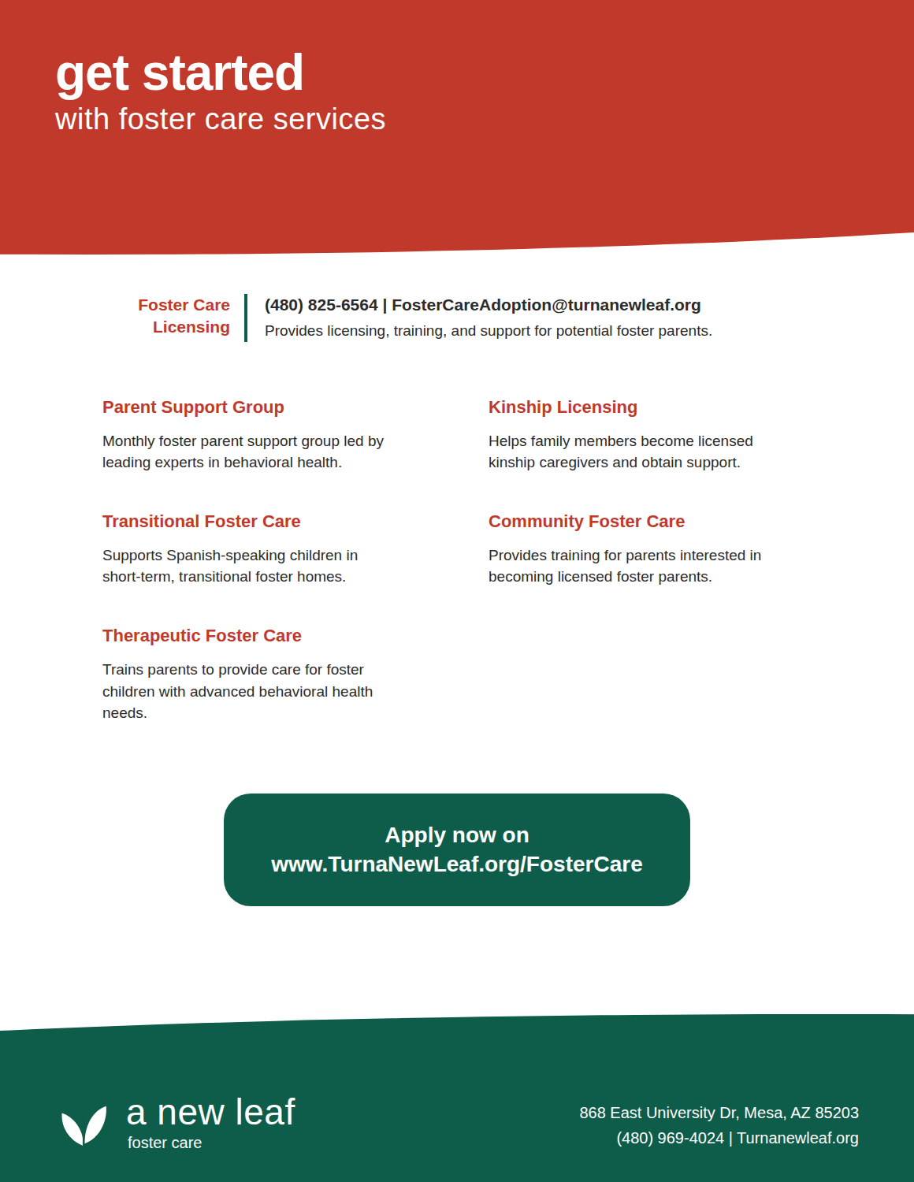get started
with foster care services
Foster Care
Licensing
(480) 825-6564 | FosterCareAdoption@turnanewleaf.org
Provides licensing, training, and support for potential foster parents.
Parent Support Group
Monthly foster parent support group led by leading experts in behavioral health.
Kinship Licensing
Helps family members become licensed kinship caregivers and obtain support.
Transitional Foster Care
Supports Spanish-speaking children in short-term, transitional foster homes.
Community Foster Care
Provides training for parents interested in becoming licensed foster parents.
Therapeutic Foster Care
Trains parents to provide care for foster children with advanced behavioral health needs.
Apply now on www.TurnaNewLeaf.org/FosterCare
a new leaf foster care
868 East University Dr, Mesa, AZ 85203
(480) 969-4024 | Turnanewleaf.org